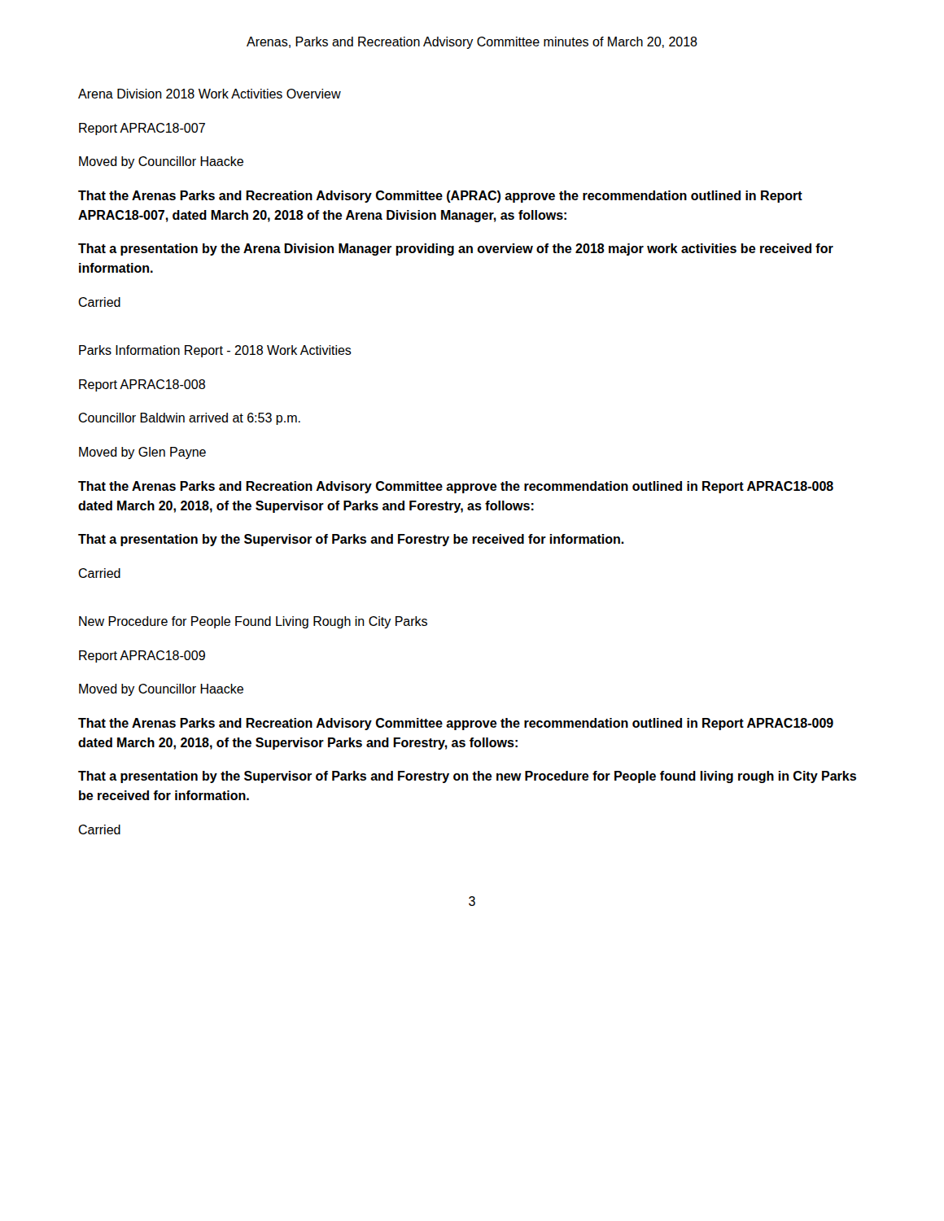Arenas, Parks and Recreation Advisory Committee minutes of March 20, 2018
Arena Division 2018 Work Activities Overview
Report APRAC18-007
Moved by Councillor Haacke
That the Arenas Parks and Recreation Advisory Committee (APRAC) approve the recommendation outlined in Report APRAC18-007, dated March 20, 2018 of the Arena Division Manager, as follows:
That a presentation by the Arena Division Manager providing an overview of the 2018 major work activities be received for information.
Carried
Parks Information Report - 2018 Work Activities
Report APRAC18-008
Councillor Baldwin arrived at 6:53 p.m.
Moved by Glen Payne
That the Arenas Parks and Recreation Advisory Committee approve the recommendation outlined in Report APRAC18-008 dated March 20, 2018, of the Supervisor of Parks and Forestry, as follows:
That a presentation by the Supervisor of Parks and Forestry be received for information.
Carried
New Procedure for People Found Living Rough in City Parks
Report APRAC18-009
Moved by Councillor Haacke
That the Arenas Parks and Recreation Advisory Committee approve the recommendation outlined in Report APRAC18-009 dated March 20, 2018, of the Supervisor Parks and Forestry, as follows:
That a presentation by the Supervisor of Parks and Forestry on the new Procedure for People found living rough in City Parks be received for information.
Carried
3